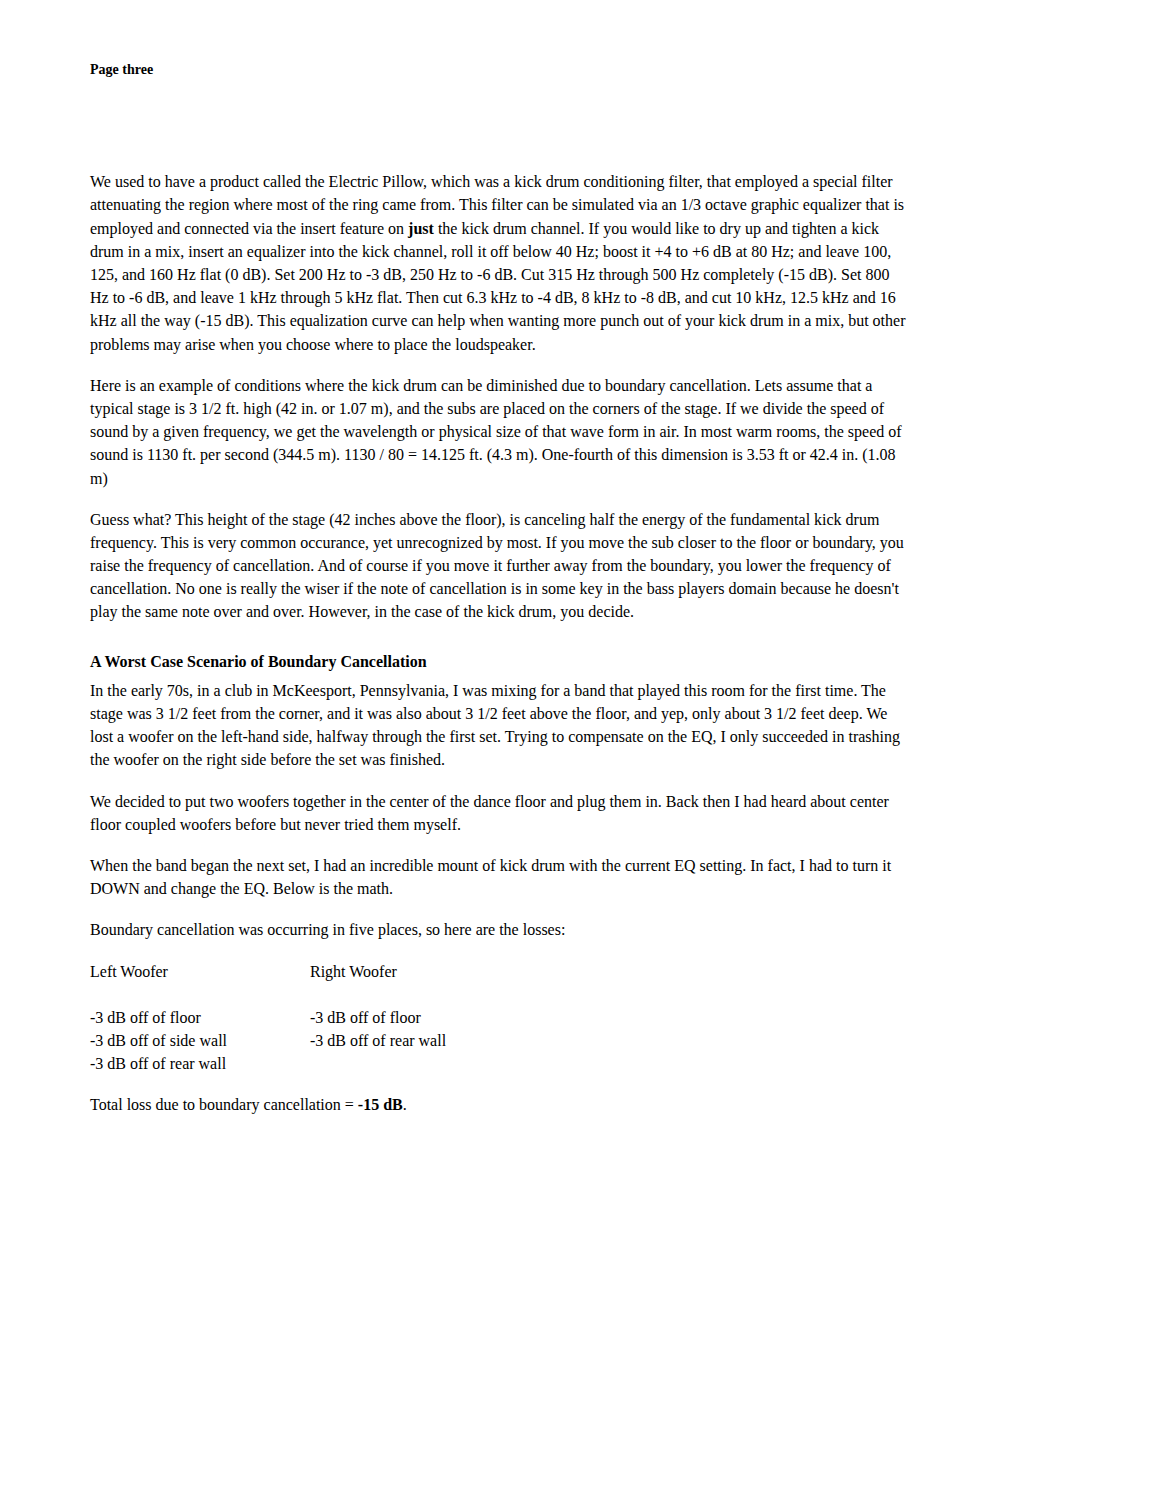Page three
We used to have a product called the Electric Pillow, which was a kick drum conditioning filter, that employed a special filter attenuating the region where most of the ring came from. This filter can be simulated via an 1/3 octave graphic equalizer that is employed and connected via the insert feature on just the kick drum channel. If you would like to dry up and tighten a kick drum in a mix, insert an equalizer into the kick channel, roll it off below 40 Hz; boost it +4 to +6 dB at 80 Hz; and leave 100, 125, and 160 Hz flat (0 dB). Set 200 Hz to -3 dB, 250 Hz to -6 dB. Cut 315 Hz through 500 Hz completely (-15 dB). Set 800 Hz to -6 dB, and leave 1 kHz through 5 kHz flat. Then cut 6.3 kHz to -4 dB, 8 kHz to -8 dB, and cut 10 kHz, 12.5 kHz and 16 kHz all the way (-15 dB). This equalization curve can help when wanting more punch out of your kick drum in a mix, but other problems may arise when you choose where to place the loudspeaker.
Here is an example of conditions where the kick drum can be diminished due to boundary cancellation. Lets assume that a typical stage is 3 1/2 ft. high (42 in. or 1.07 m), and the subs are placed on the corners of the stage. If we divide the speed of sound by a given frequency, we get the wavelength or physical size of that wave form in air. In most warm rooms, the speed of sound is 1130 ft. per second (344.5 m). 1130 / 80 = 14.125 ft. (4.3 m). One-fourth of this dimension is 3.53 ft or 42.4 in. (1.08 m)
Guess what? This height of the stage (42 inches above the floor), is canceling half the energy of the fundamental kick drum frequency. This is very common occurance, yet unrecognized by most. If you move the sub closer to the floor or boundary, you raise the frequency of cancellation. And of course if you move it further away from the boundary, you lower the frequency of cancellation. No one is really the wiser if the note of cancellation is in some key in the bass players domain because he doesn't play the same note over and over. However, in the case of the kick drum, you decide.
A Worst Case Scenario of Boundary Cancellation
In the early 70s, in a club in McKeesport, Pennsylvania, I was mixing for a band that played this room for the first time. The stage was 3 1/2 feet from the corner, and it was also about 3 1/2 feet above the floor, and yep, only about 3 1/2 feet deep. We lost a woofer on the left-hand side, halfway through the first set. Trying to compensate on the EQ, I only succeeded in trashing the woofer on the right side before the set was finished.
We decided to put two woofers together in the center of the dance floor and plug them in. Back then I had heard about center floor coupled woofers before but never tried them myself.
When the band began the next set, I had an incredible mount of kick drum with the current EQ setting. In fact, I had to turn it DOWN and change the EQ. Below is the math.
Boundary cancellation was occurring in five places, so here are the losses:
Left Woofer Right Woofer
-3 dB off of floor-3 dB off of floor
-3 dB off of side wall-3 dB off of rear wall
-3 dB off of rear wall
Total loss due to boundary cancellation = -15 dB.